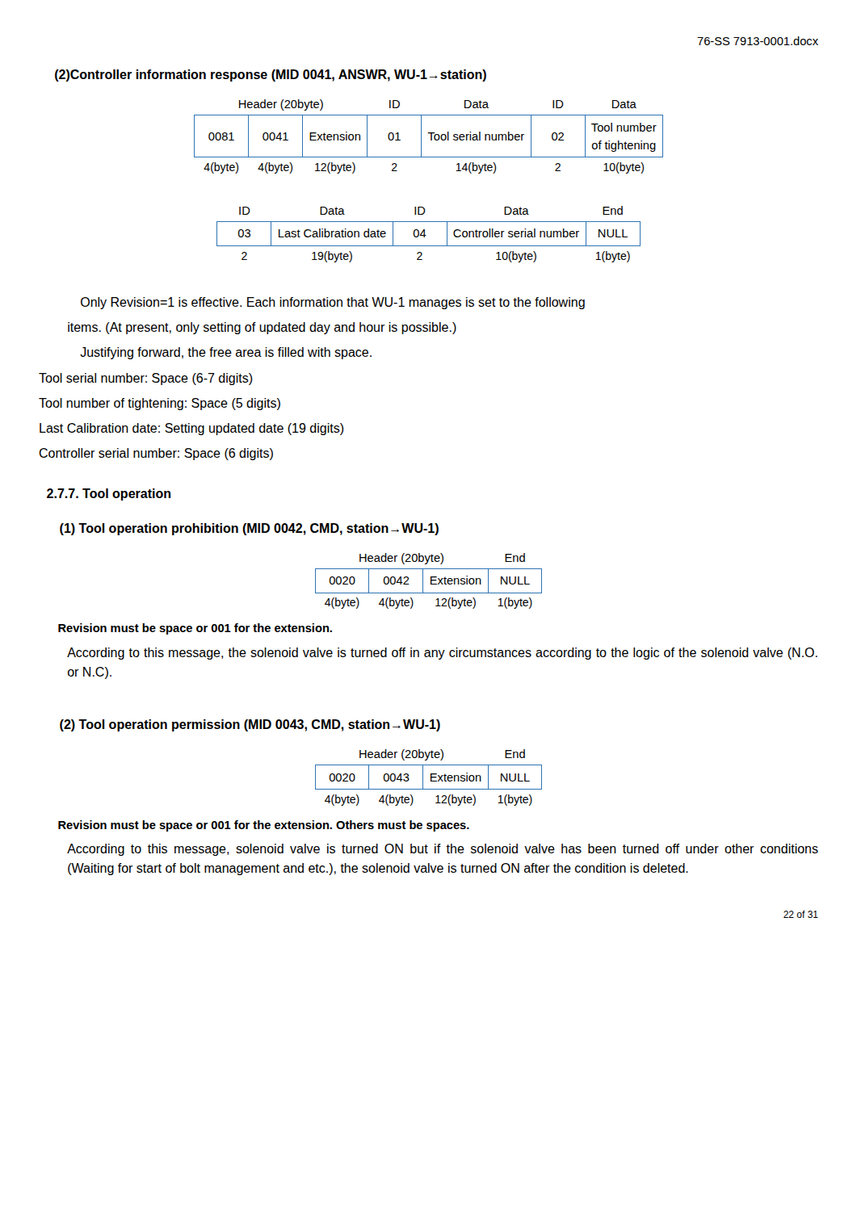76-SS 7913-0001.docx
(2)Controller information response (MID 0041, ANSWR, WU-1→station)
| Header (20byte) | ID | Data | ID | Data |
| 0081 | 0041 | Extension | 01 | Tool serial number | 02 | Tool number of tightening |
| 4(byte) | 4(byte) | 12(byte) | 2 | 14(byte) | 2 | 10(byte) |
| ID | Data | ID | Data | End |
| 03 | Last Calibration date | 04 | Controller serial number | NULL |
| 2 | 19(byte) | 2 | 10(byte) | 1(byte) |
Only Revision=1 is effective. Each information that WU-1 manages is set to the following
items. (At present, only setting of updated day and hour is possible.)
Justifying forward, the free area is filled with space.
Tool serial number: Space (6-7 digits)
Tool number of tightening: Space (5 digits)
Last Calibration date: Setting updated date (19 digits)
Controller serial number: Space (6 digits)
2.7.7. Tool operation
(1) Tool operation prohibition (MID 0042, CMD, station→WU-1)
| Header (20byte) | End |
| 0020 | 0042 | Extension | NULL |
| 4(byte) | 4(byte) | 12(byte) | 1(byte) |
Revision must be space or 001 for the extension.
According to this message, the solenoid valve is turned off in any circumstances according to the logic of the solenoid valve (N.O. or N.C).
(2) Tool operation permission (MID 0043, CMD, station→WU-1)
| Header (20byte) | End |
| 0020 | 0043 | Extension | NULL |
| 4(byte) | 4(byte) | 12(byte) | 1(byte) |
Revision must be space or 001 for the extension. Others must be spaces.
According to this message, solenoid valve is turned ON but if the solenoid valve has been turned off under other conditions (Waiting for start of bolt management and etc.), the solenoid valve is turned ON after the condition is deleted.
22 of 31